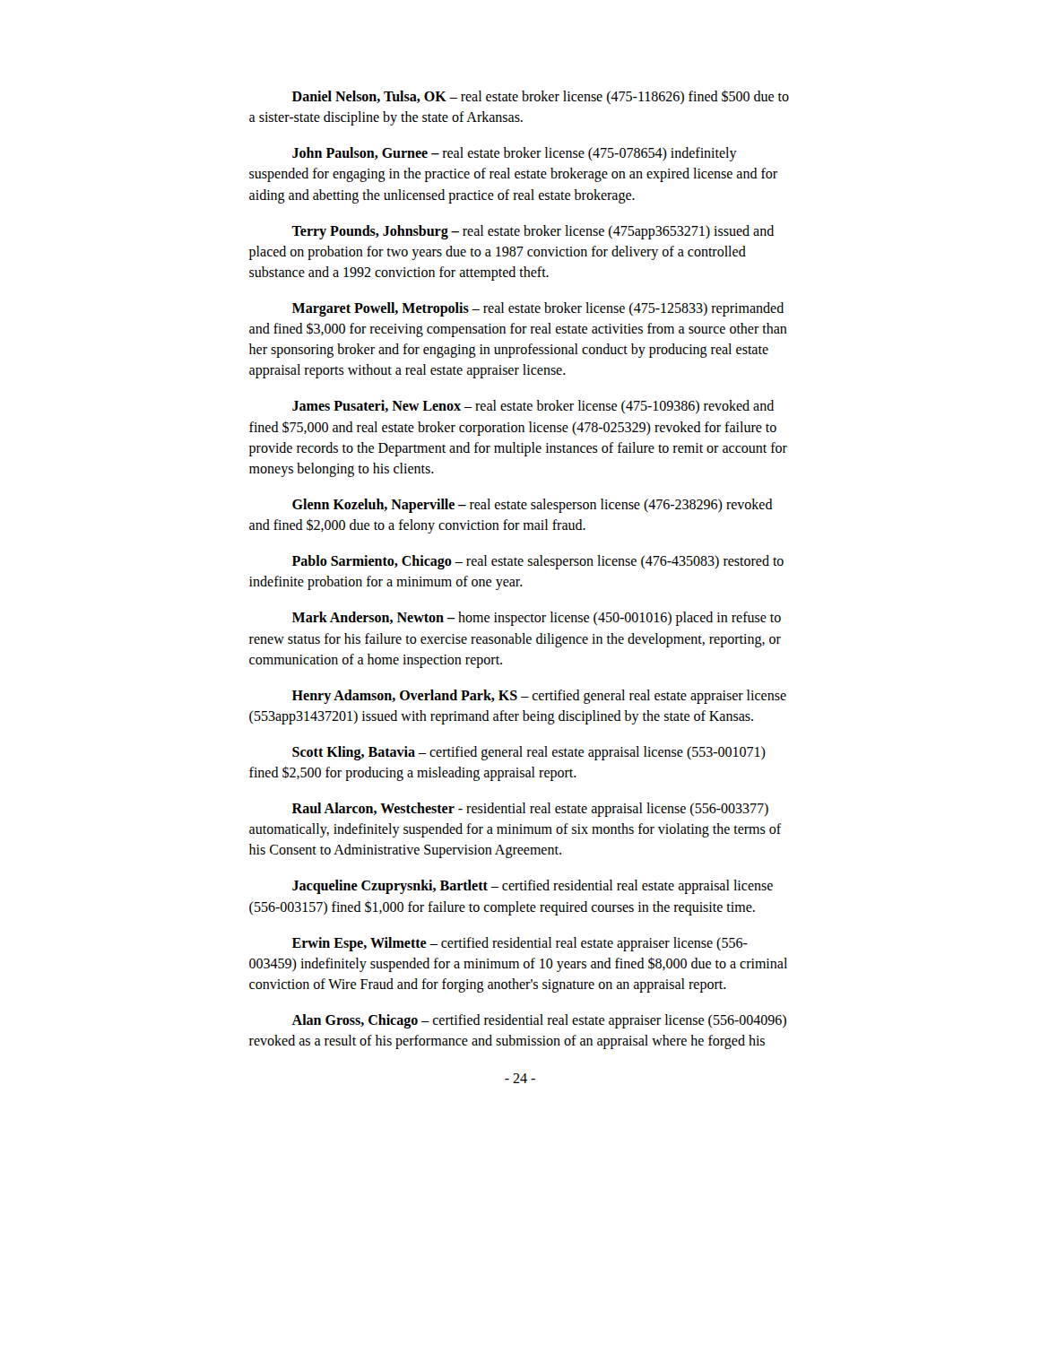Daniel Nelson, Tulsa, OK – real estate broker license (475-118626) fined $500 due to a sister-state discipline by the state of Arkansas.
John Paulson, Gurnee – real estate broker license (475-078654) indefinitely suspended for engaging in the practice of real estate brokerage on an expired license and for aiding and abetting the unlicensed practice of real estate brokerage.
Terry Pounds, Johnsburg – real estate broker license (475app3653271) issued and placed on probation for two years due to a 1987 conviction for delivery of a controlled substance and a 1992 conviction for attempted theft.
Margaret Powell, Metropolis – real estate broker license (475-125833) reprimanded and fined $3,000 for receiving compensation for real estate activities from a source other than her sponsoring broker and for engaging in unprofessional conduct by producing real estate appraisal reports without a real estate appraiser license.
James Pusateri, New Lenox – real estate broker license (475-109386) revoked and fined $75,000 and real estate broker corporation license (478-025329) revoked for failure to provide records to the Department and for multiple instances of failure to remit or account for moneys belonging to his clients.
Glenn Kozeluh, Naperville – real estate salesperson license (476-238296) revoked and fined $2,000 due to a felony conviction for mail fraud.
Pablo Sarmiento, Chicago – real estate salesperson license (476-435083) restored to indefinite probation for a minimum of one year.
Mark Anderson, Newton – home inspector license (450-001016) placed in refuse to renew status for his failure to exercise reasonable diligence in the development, reporting, or communication of a home inspection report.
Henry Adamson, Overland Park, KS – certified general real estate appraiser license (553app31437201) issued with reprimand after being disciplined by the state of Kansas.
Scott Kling, Batavia – certified general real estate appraisal license (553-001071) fined $2,500 for producing a misleading appraisal report.
Raul Alarcon, Westchester - residential real estate appraisal license (556-003377) automatically, indefinitely suspended for a minimum of six months for violating the terms of his Consent to Administrative Supervision Agreement.
Jacqueline Czuprysnki, Bartlett – certified residential real estate appraisal license (556-003157) fined $1,000 for failure to complete required courses in the requisite time.
Erwin Espe, Wilmette – certified residential real estate appraiser license (556-003459) indefinitely suspended for a minimum of 10 years and fined $8,000 due to a criminal conviction of Wire Fraud and for forging another's signature on an appraisal report.
Alan Gross, Chicago – certified residential real estate appraiser license (556-004096) revoked as a result of his performance and submission of an appraisal where he forged his
- 24 -